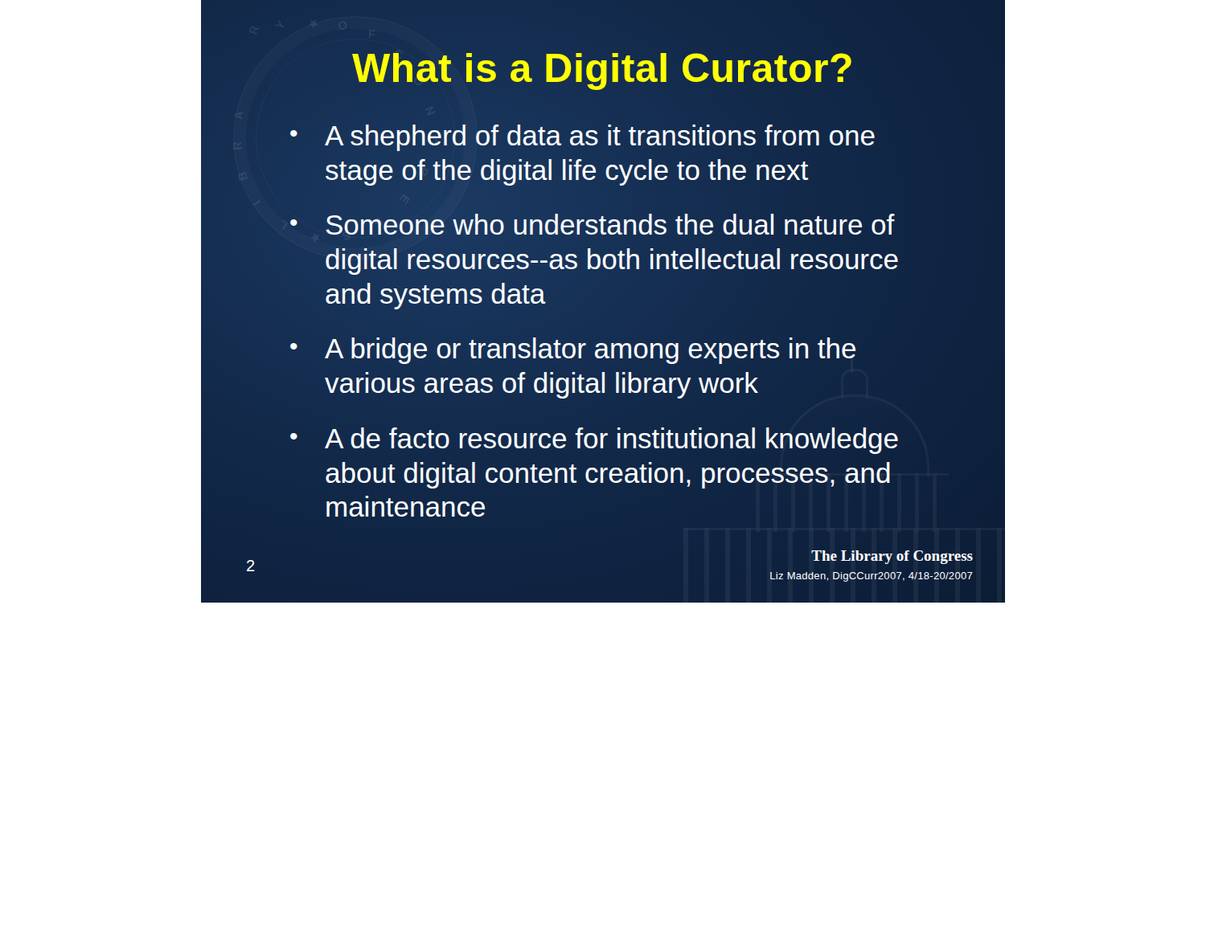R Y ★ O F C O N G R E S S ★ L I B R A
What is a Digital Curator?
A shepherd of data as it transitions from one stage of the digital life cycle to the next
Someone who understands the dual nature of digital resources--as both intellectual resource and systems data
A bridge or translator among experts in the various areas of digital library work
A de facto resource for institutional knowledge about digital content creation, processes, and maintenance
2
The Library of Congress
Liz Madden, DigCCurr2007, 4/18-20/2007